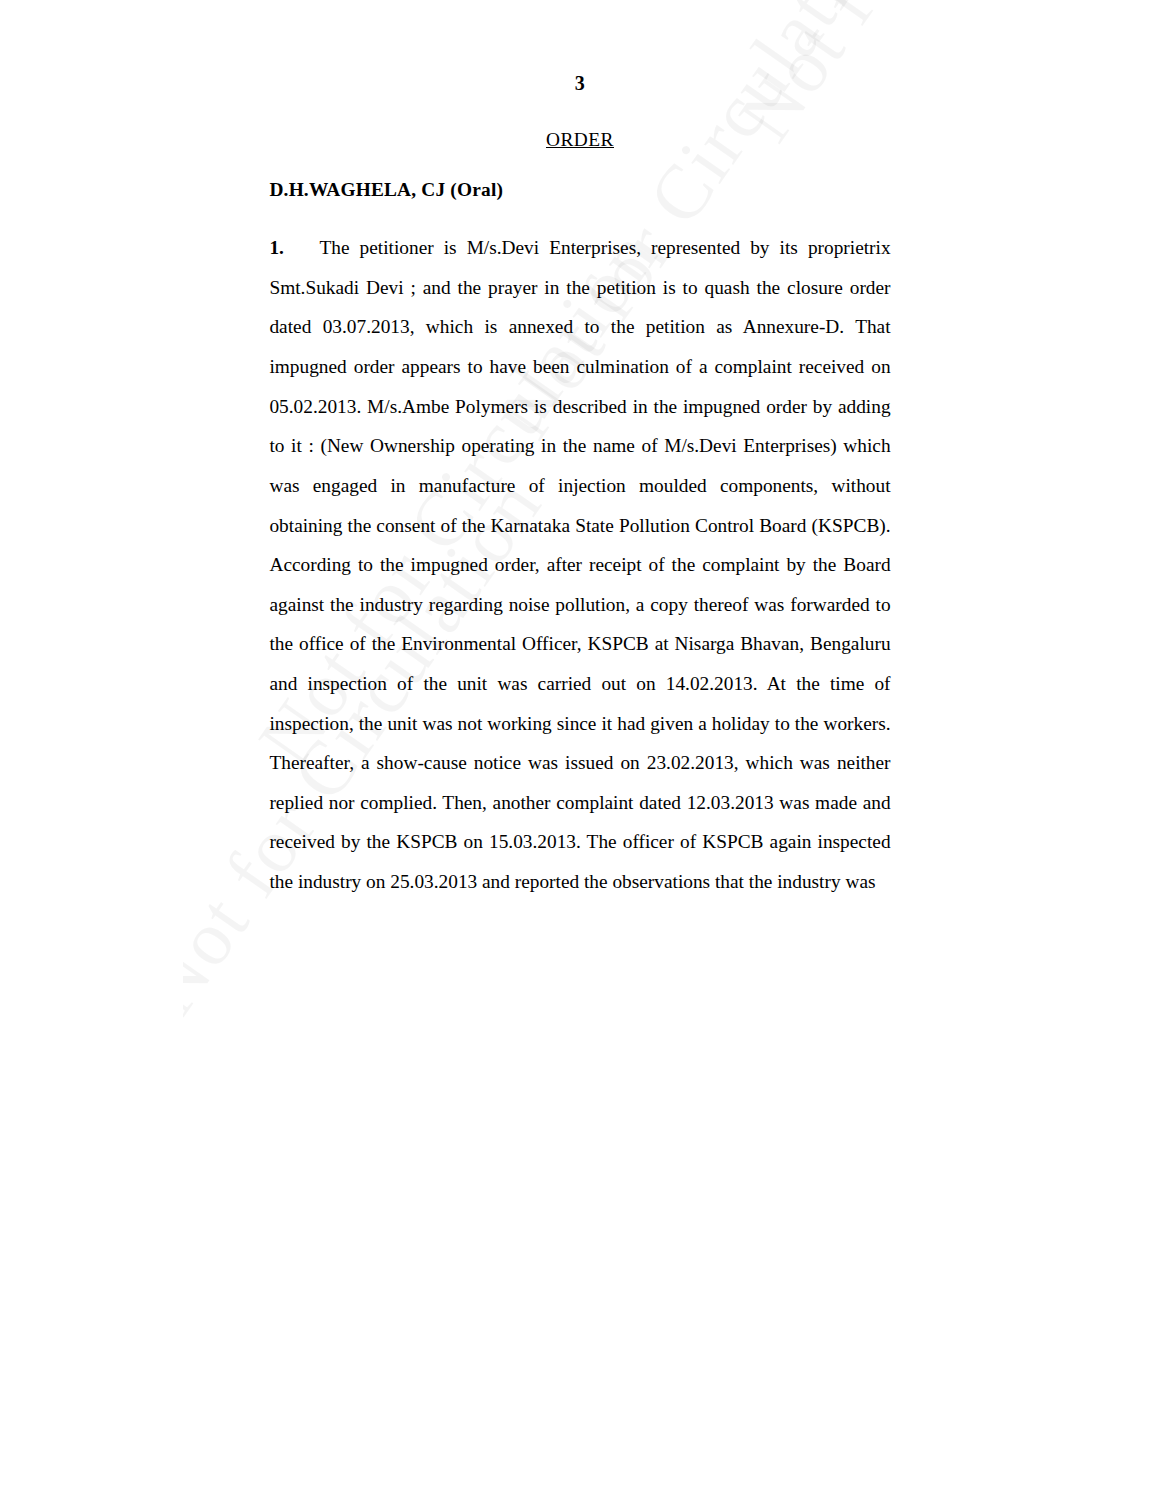Not for Circulation Not for Circulation Not for Circulation Not for Circulation
3
ORDER
D.H.WAGHELA, CJ (Oral)
1. The petitioner is M/s.Devi Enterprises, represented by its proprietrix Smt.Sukadi Devi ; and the prayer in the petition is to quash the closure order dated 03.07.2013, which is annexed to the petition as Annexure-D. That impugned order appears to have been culmination of a complaint received on 05.02.2013. M/s.Ambe Polymers is described in the impugned order by adding to it : (New Ownership operating in the name of M/s.Devi Enterprises) which was engaged in manufacture of injection moulded components, without obtaining the consent of the Karnataka State Pollution Control Board (KSPCB). According to the impugned order, after receipt of the complaint by the Board against the industry regarding noise pollution, a copy thereof was forwarded to the office of the Environmental Officer, KSPCB at Nisarga Bhavan, Bengaluru and inspection of the unit was carried out on 14.02.2013. At the time of inspection, the unit was not working since it had given a holiday to the workers. Thereafter, a show-cause notice was issued on 23.02.2013, which was neither replied nor complied. Then, another complaint dated 12.03.2013 was made and received by the KSPCB on 15.03.2013. The officer of KSPCB again inspected the industry on 25.03.2013 and reported the observations that the industry was